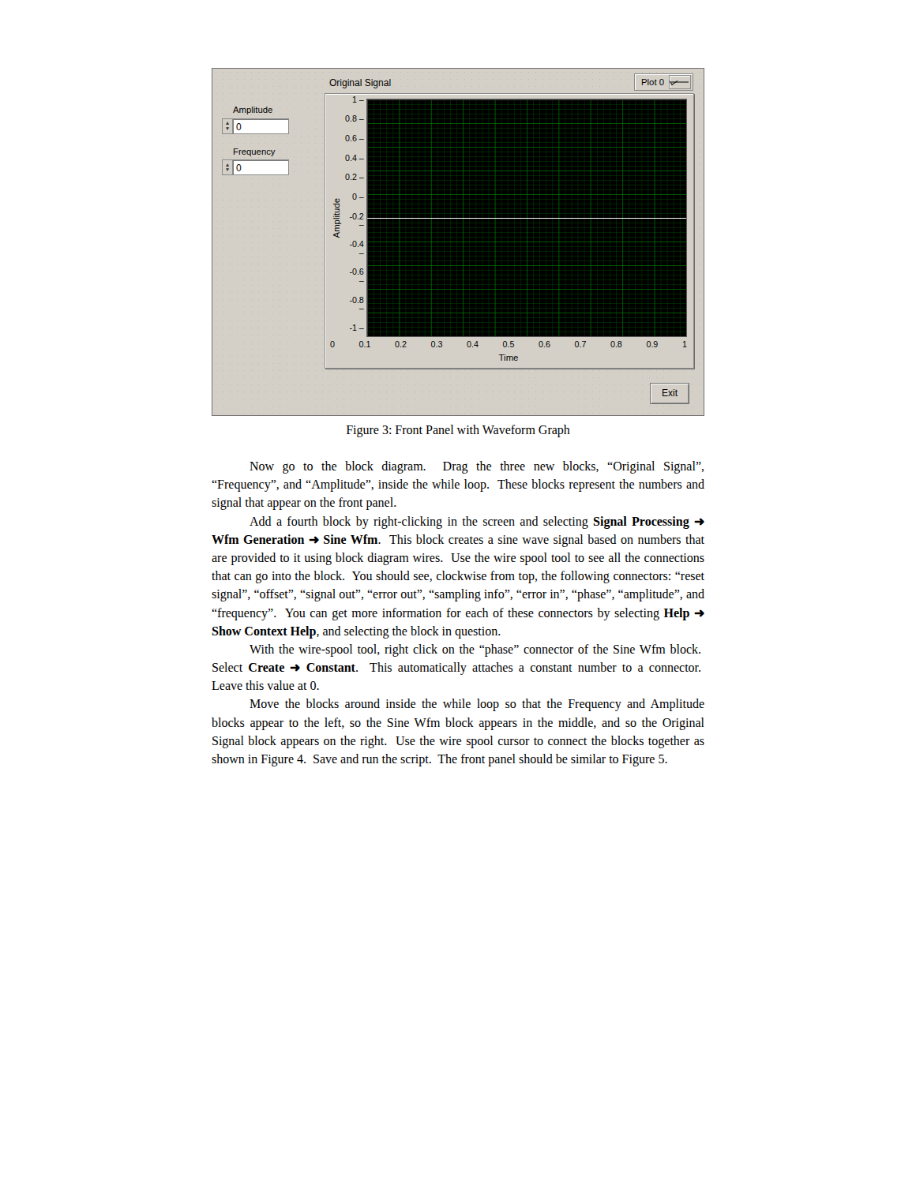Amplitude
▲▼
0
Frequency
▲▼
0
Original Signal
Plot 0
Amplitude
1 – 0.8 – 0.6 – 0.4 – 0.2 – 0 – -0.2 – -0.4 – -0.6 – -0.8 – -1 –
00.10.20.30.4 0.50.60.70.80.91
Time
Exit
Figure 3: Front Panel with Waveform Graph
Now go to the block diagram. Drag the three new blocks, “Original Signal”, “Frequency”, and “Amplitude”, inside the while loop. These blocks represent the numbers and signal that appear on the front panel.
Add a fourth block by right-clicking in the screen and selecting Signal Processing ➜ Wfm Generation ➜ Sine Wfm. This block creates a sine wave signal based on numbers that are provided to it using block diagram wires. Use the wire spool tool to see all the connections that can go into the block. You should see, clockwise from top, the following connectors: “reset signal”, “offset”, “signal out”, “error out”, “sampling info”, “error in”, “phase”, “amplitude”, and “frequency”. You can get more information for each of these connectors by selecting Help ➜ Show Context Help, and selecting the block in question.
With the wire-spool tool, right click on the “phase” connector of the Sine Wfm block. Select Create ➜ Constant. This automatically attaches a constant number to a connector. Leave this value at 0.
Move the blocks around inside the while loop so that the Frequency and Amplitude blocks appear to the left, so the Sine Wfm block appears in the middle, and so the Original Signal block appears on the right. Use the wire spool cursor to connect the blocks together as shown in Figure 4. Save and run the script. The front panel should be similar to Figure 5.